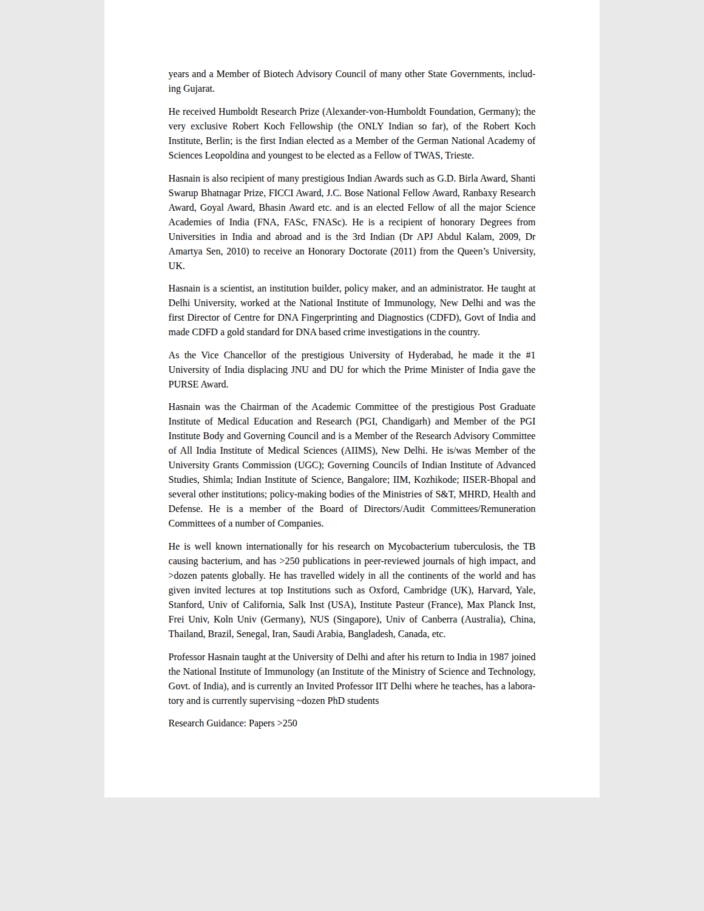years and a Member of Biotech Advisory Council of many other State Governments, including Gujarat.
He received Humboldt Research Prize (Alexander-von-Humboldt Foundation, Germany); the very exclusive Robert Koch Fellowship (the ONLY Indian so far), of the Robert Koch Institute, Berlin; is the first Indian elected as a Member of the German National Academy of Sciences Leopoldina and youngest to be elected as a Fellow of TWAS, Trieste.
Hasnain is also recipient of many prestigious Indian Awards such as G.D. Birla Award, Shanti Swarup Bhatnagar Prize, FICCI Award, J.C. Bose National Fellow Award, Ranbaxy Research Award, Goyal Award, Bhasin Award etc. and is an elected Fellow of all the major Science Academies of India (FNA, FASc, FNASc). He is a recipient of honorary Degrees from Universities in India and abroad and is the 3rd Indian (Dr APJ Abdul Kalam, 2009, Dr Amartya Sen, 2010) to receive an Honorary Doctorate (2011) from the Queen’s University, UK.
Hasnain is a scientist, an institution builder, policy maker, and an administrator. He taught at Delhi University, worked at the National Institute of Immunology, New Delhi and was the first Director of Centre for DNA Fingerprinting and Diagnostics (CDFD), Govt of India and made CDFD a gold standard for DNA based crime investigations in the country.
As the Vice Chancellor of the prestigious University of Hyderabad, he made it the #1 University of India displacing JNU and DU for which the Prime Minister of India gave the PURSE Award.
Hasnain was the Chairman of the Academic Committee of the prestigious Post Graduate Institute of Medical Education and Research (PGI, Chandigarh) and Member of the PGI Institute Body and Governing Council and is a Member of the Research Advisory Committee of All India Institute of Medical Sciences (AIIMS), New Delhi. He is/was Member of the University Grants Commission (UGC); Governing Councils of Indian Institute of Advanced Studies, Shimla; Indian Institute of Science, Bangalore; IIM, Kozhikode; IISER-Bhopal and several other institutions; policy-making bodies of the Ministries of S&T, MHRD, Health and Defense. He is a member of the Board of Directors/Audit Committees/Remuneration Committees of a number of Companies.
He is well known internationally for his research on Mycobacterium tuberculosis, the TB causing bacterium, and has >250 publications in peer-reviewed journals of high impact, and >dozen patents globally. He has travelled widely in all the continents of the world and has given invited lectures at top Institutions such as Oxford, Cambridge (UK), Harvard, Yale, Stanford, Univ of California, Salk Inst (USA), Institute Pasteur (France), Max Planck Inst, Frei Univ, Koln Univ (Germany), NUS (Singapore), Univ of Canberra (Australia), China, Thailand, Brazil, Senegal, Iran, Saudi Arabia, Bangladesh, Canada, etc.
Professor Hasnain taught at the University of Delhi and after his return to India in 1987 joined the National Institute of Immunology (an Institute of the Ministry of Science and Technology, Govt. of India), and is currently an Invited Professor IIT Delhi where he teaches, has a laboratory and is currently supervising ~dozen PhD students
Research Guidance: Papers >250